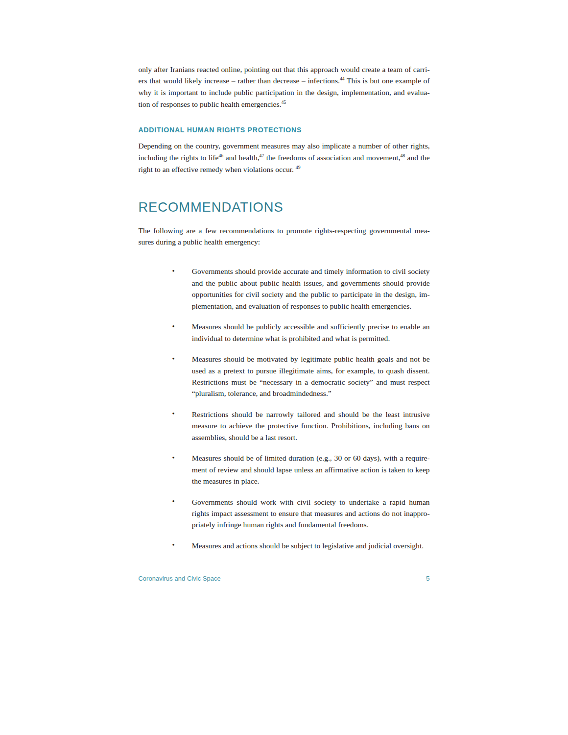only after Iranians reacted online, pointing out that this approach would create a team of carriers that would likely increase – rather than decrease – infections.44 This is but one example of why it is important to include public participation in the design, implementation, and evaluation of responses to public health emergencies.45
Additional Human Rights Protections
Depending on the country, government measures may also implicate a number of other rights, including the rights to life46 and health,47 the freedoms of association and movement,48 and the right to an effective remedy when violations occur. 49
Recommendations
The following are a few recommendations to promote rights-respecting governmental measures during a public health emergency:
Governments should provide accurate and timely information to civil society and the public about public health issues, and governments should provide opportunities for civil society and the public to participate in the design, implementation, and evaluation of responses to public health emergencies.
Measures should be publicly accessible and sufficiently precise to enable an individual to determine what is prohibited and what is permitted.
Measures should be motivated by legitimate public health goals and not be used as a pretext to pursue illegitimate aims, for example, to quash dissent. Restrictions must be “necessary in a democratic society” and must respect “pluralism, tolerance, and broadmindedness.”
Restrictions should be narrowly tailored and should be the least intrusive measure to achieve the protective function. Prohibitions, including bans on assemblies, should be a last resort.
Measures should be of limited duration (e.g., 30 or 60 days), with a requirement of review and should lapse unless an affirmative action is taken to keep the measures in place.
Governments should work with civil society to undertake a rapid human rights impact assessment to ensure that measures and actions do not inappropriately infringe human rights and fundamental freedoms.
Measures and actions should be subject to legislative and judicial oversight.
Coronavirus and Civic Space 5